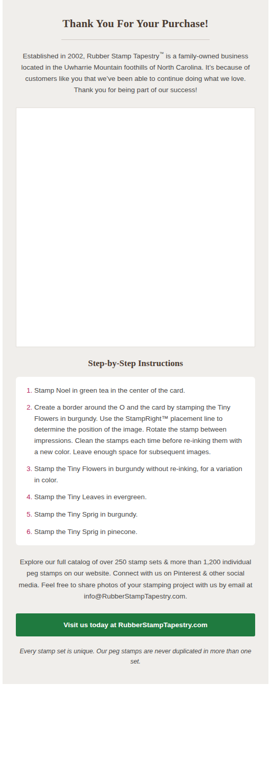Thank You For Your Purchase!
Established in 2002, Rubber Stamp Tapestry™ is a family-owned business located in the Uwharrie Mountain foothills of North Carolina. It’s because of customers like you that we’ve been able to continue doing what we love. Thank you for being part of our success!
Step-by-Step Instructions
Stamp Noel in green tea in the center of the card.
Create a border around the O and the card by stamping the Tiny Flowers in burgundy. Use the StampRight™ placement line to determine the position of the image. Rotate the stamp between impressions. Clean the stamps each time before re-inking them with a new color. Leave enough space for subsequent images.
Stamp the Tiny Flowers in burgundy without re-inking, for a variation in color.
Stamp the Tiny Leaves in evergreen.
Stamp the Tiny Sprig in burgundy.
Stamp the Tiny Sprig in pinecone.
Explore our full catalog of over 250 stamp sets & more than 1,200 individual peg stamps on our website. Connect with us on Pinterest & other social media. Feel free to share photos of your stamping project with us by email at info@RubberStampTapestry.com.
Visit us today at RubberStampTapestry.com
Every stamp set is unique. Our peg stamps are never duplicated in more than one set.